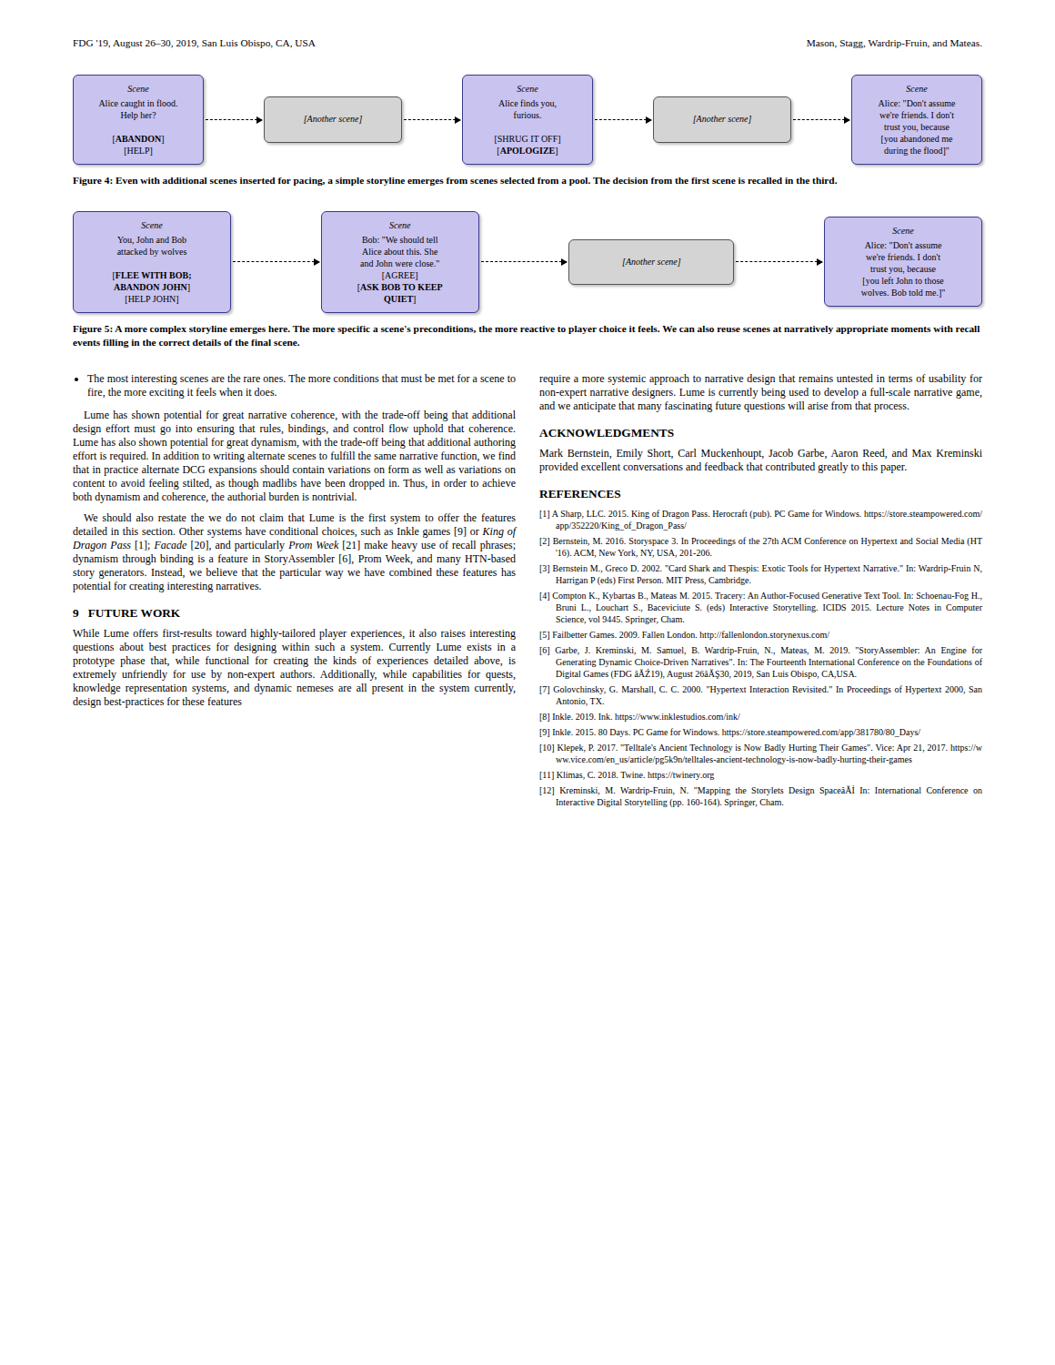FDG '19, August 26–30, 2019, San Luis Obispo, CA, USA
Mason, Stagg, Wardrip-Fruin, and Mateas.
Scene
Alice caught in flood.
Help her?
[ABANDON]
[HELP]
[Another scene]
Scene
Alice finds you,
furious.
[SHRUG IT OFF]
[APOLOGIZE]
[Another scene]
Scene
Alice: "Don't assume
we're friends. I don't
trust you, because
[you abandoned me
during the flood]"
Figure 4: Even with additional scenes inserted for pacing, a simple storyline emerges from scenes selected from a pool. The decision from the first scene is recalled in the third.
Scene
You, John and Bob
attacked by wolves
[FLEE WITH BOB;
ABANDON JOHN]
[HELP JOHN]
Scene
Bob: "We should tell
Alice about this. She
and John were close."
[AGREE]
[ASK BOB TO KEEP
QUIET]
[Another scene]
Scene
Alice: "Don't assume
we're friends. I don't
trust you, because
[you left John to those
wolves. Bob told me.]"
Figure 5: A more complex storyline emerges here. The more specific a scene's preconditions, the more reactive to player choice it feels. We can also reuse scenes at narratively appropriate moments with recall events filling in the correct details of the final scene.
The most interesting scenes are the rare ones. The more conditions that must be met for a scene to fire, the more exciting it feels when it does.
Lume has shown potential for great narrative coherence, with the trade-off being that additional design effort must go into ensuring that rules, bindings, and control flow uphold that coherence. Lume has also shown potential for great dynamism, with the trade-off being that additional authoring effort is required. In addition to writing alternate scenes to fulfill the same narrative function, we find that in practice alternate DCG expansions should contain variations on form as well as variations on content to avoid feeling stilted, as though madlibs have been dropped in. Thus, in order to achieve both dynamism and coherence, the authorial burden is nontrivial.
We should also restate the we do not claim that Lume is the first system to offer the features detailed in this section. Other systems have conditional choices, such as Inkle games [9] or King of Dragon Pass [1]; Facade [20], and particularly Prom Week [21] make heavy use of recall phrases; dynamism through binding is a feature in StoryAssembler [6], Prom Week, and many HTN-based story generators. Instead, we believe that the particular way we have combined these features has potential for creating interesting narratives.
9 Future Work
While Lume offers first-results toward highly-tailored player experiences, it also raises interesting questions about best practices for designing within such a system. Currently Lume exists in a prototype phase that, while functional for creating the kinds of experiences detailed above, is extremely unfriendly for use by non-expert authors. Additionally, while capabilities for quests, knowledge representation systems, and dynamic nemeses are all present in the system currently, design best-practices for these features
require a more systemic approach to narrative design that remains untested in terms of usability for non-expert narrative designers. Lume is currently being used to develop a full-scale narrative game, and we anticipate that many fascinating future questions will arise from that process.
Acknowledgments
Mark Bernstein, Emily Short, Carl Muckenhoupt, Jacob Garbe, Aaron Reed, and Max Kreminski provided excellent conversations and feedback that contributed greatly to this paper.
References
[1] A Sharp, LLC. 2015. King of Dragon Pass. Herocraft (pub). PC Game for Windows. https://store.steampowered.com/app/352220/King_of_Dragon_Pass/
[2] Bernstein, M. 2016. Storyspace 3. In Proceedings of the 27th ACM Conference on Hypertext and Social Media (HT '16). ACM, New York, NY, USA, 201-206.
[3] Bernstein M., Greco D. 2002. "Card Shark and Thespis: Exotic Tools for Hypertext Narrative." In: Wardrip-Fruin N, Harrigan P (eds) First Person. MIT Press, Cambridge.
[4] Compton K., Kybartas B., Mateas M. 2015. Tracery: An Author-Focused Generative Text Tool. In: Schoenau-Fog H., Bruni L., Louchart S., Baceviciute S. (eds) Interactive Storytelling. ICIDS 2015. Lecture Notes in Computer Science, vol 9445. Springer, Cham.
[5] Failbetter Games. 2009. Fallen London. http://fallenlondon.storynexus.com/
[6] Garbe, J. Kreminski, M. Samuel, B. Wardrip-Fruin, N., Mateas, M. 2019. "StoryAssembler: An Engine for Generating Dynamic Choice-Driven Narratives". In: The Fourteenth International Conference on the Foundations of Digital Games (FDG âĂŹ19), August 26âĂŞ30, 2019, San Luis Obispo, CA,USA.
[7] Golovchinsky, G. Marshall, C. C. 2000. "Hypertext Interaction Revisited." In Proceedings of Hypertext 2000, San Antonio, TX.
[8] Inkle. 2019. Ink. https://www.inklestudios.com/ink/
[9] Inkle. 2015. 80 Days. PC Game for Windows. https://store.steampowered.com/app/381780/80_Days/
[10] Klepek, P. 2017. "Telltale's Ancient Technology is Now Badly Hurting Their Games". Vice: Apr 21, 2017. https://www.vice.com/en_us/article/pg5k9n/telltales-ancient-technology-is-now-badly-hurting-their-games
[11] Klimas, C. 2018. Twine. https://twinery.org
[12] Kreminski, M. Wardrip-Fruin, N. "Mapping the Storylets Design SpaceâĂİ In: International Conference on Interactive Digital Storytelling (pp. 160-164). Springer, Cham.